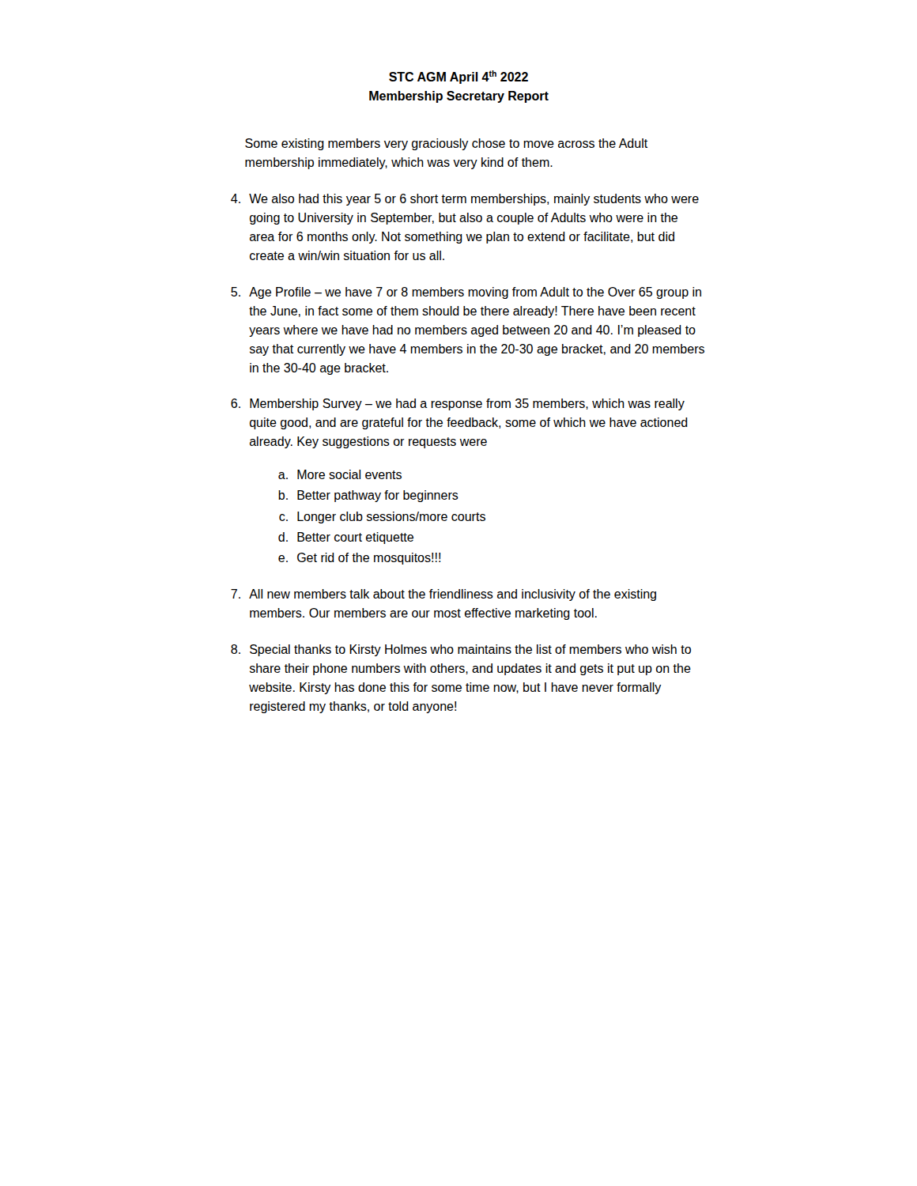STC AGM April 4th 2022 Membership Secretary Report
Some existing members very graciously chose to move across the Adult membership immediately, which was very kind of them.
We also had this year 5 or 6 short term memberships, mainly students who were going to University in September, but also a couple of Adults who were in the area for 6 months only. Not something we plan to extend or facilitate, but did create a win/win situation for us all.
Age Profile – we have 7 or 8 members moving from Adult to the Over 65 group in the June, in fact some of them should be there already! There have been recent years where we have had no members aged between 20 and 40. I’m pleased to say that currently we have 4 members in the 20-30 age bracket, and 20 members in the 30-40 age bracket.
Membership Survey – we had a response from 35 members, which was really quite good, and are grateful for the feedback, some of which we have actioned already. Key suggestions or requests were
More social events
Better pathway for beginners
Longer club sessions/more courts
Better court etiquette
Get rid of the mosquitos!!!
All new members talk about the friendliness and inclusivity of the existing members. Our members are our most effective marketing tool.
Special thanks to Kirsty Holmes who maintains the list of members who wish to share their phone numbers with others, and updates it and gets it put up on the website. Kirsty has done this for some time now, but I have never formally registered my thanks, or told anyone!